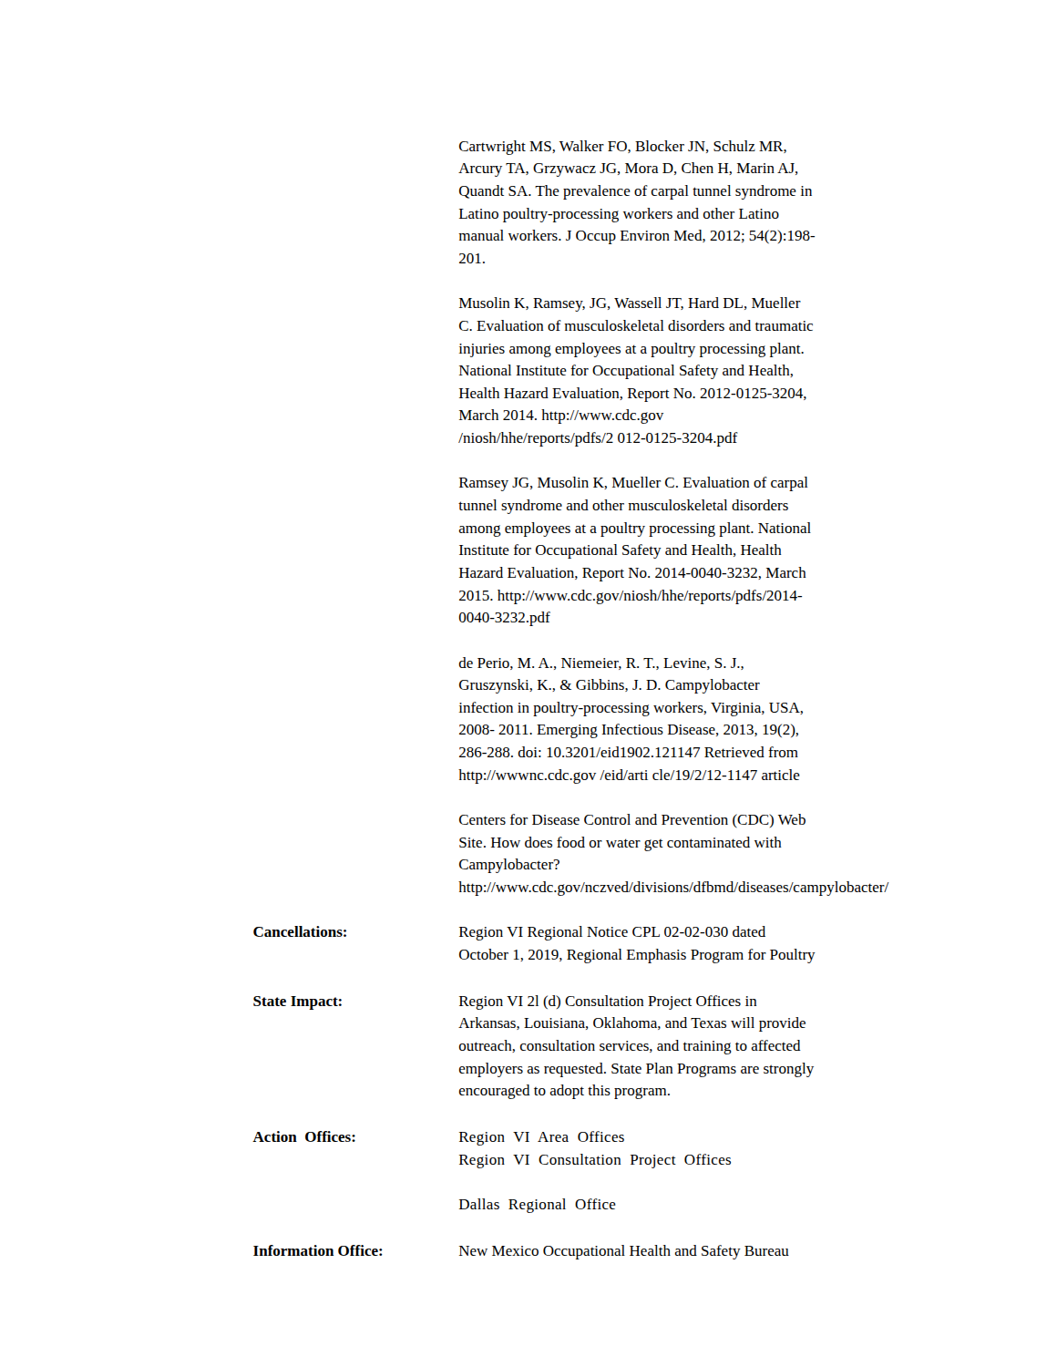Cartwright MS, Walker FO, Blocker JN, Schulz MR, Arcury TA, Grzywacz JG, Mora D, Chen H, Marin AJ, Quandt SA. The prevalence of carpal tunnel syndrome in Latino poultry-processing workers and other Latino manual workers. J Occup Environ Med, 2012; 54(2):198-201.
Musolin K, Ramsey, JG, Wassell JT, Hard DL, Mueller C. Evaluation of musculoskeletal disorders and traumatic injuries among employees at a poultry processing plant. National Institute for Occupational Safety and Health, Health Hazard Evaluation, Report No. 2012-0125-3204, March 2014. http://www.cdc.gov /niosh/hhe/reports/pdfs/2 012-0125-3204.pdf
Ramsey JG, Musolin K, Mueller C. Evaluation of carpal tunnel syndrome and other musculoskeletal disorders among employees at a poultry processing plant. National Institute for Occupational Safety and Health, Health Hazard Evaluation, Report No. 2014-0040-3232, March 2015. http://www.cdc.gov/niosh/hhe/reports/pdfs/2014-0040-3232.pdf
de Perio, M. A., Niemeier, R. T., Levine, S. J., Gruszynski, K., & Gibbins, J. D. Campylobacter infection in poultry-processing workers, Virginia, USA, 2008- 2011. Emerging Infectious Disease, 2013, 19(2), 286-288. doi: 10.3201/eid1902.121147 Retrieved from http://wwwnc.cdc.gov /eid/arti cle/19/2/12-1147 article
Centers for Disease Control and Prevention (CDC) Web Site. How does food or water get contaminated with Campylobacter? http://www.cdc.gov/nczved/divisions/dfbmd/diseases/campylobacter/
Cancellations:
Region VI Regional Notice CPL 02-02-030 dated October 1, 2019, Regional Emphasis Program for Poultry
State Impact:
Region VI 2l (d) Consultation Project Offices in Arkansas, Louisiana, Oklahoma, and Texas will provide outreach, consultation services, and training to affected employers as requested. State Plan Programs are strongly encouraged to adopt this program.
Action Offices:
Region VI Area Offices
Region VI Consultation Project Offices
Dallas Regional Office
Information Office:
New Mexico Occupational Health and Safety Bureau